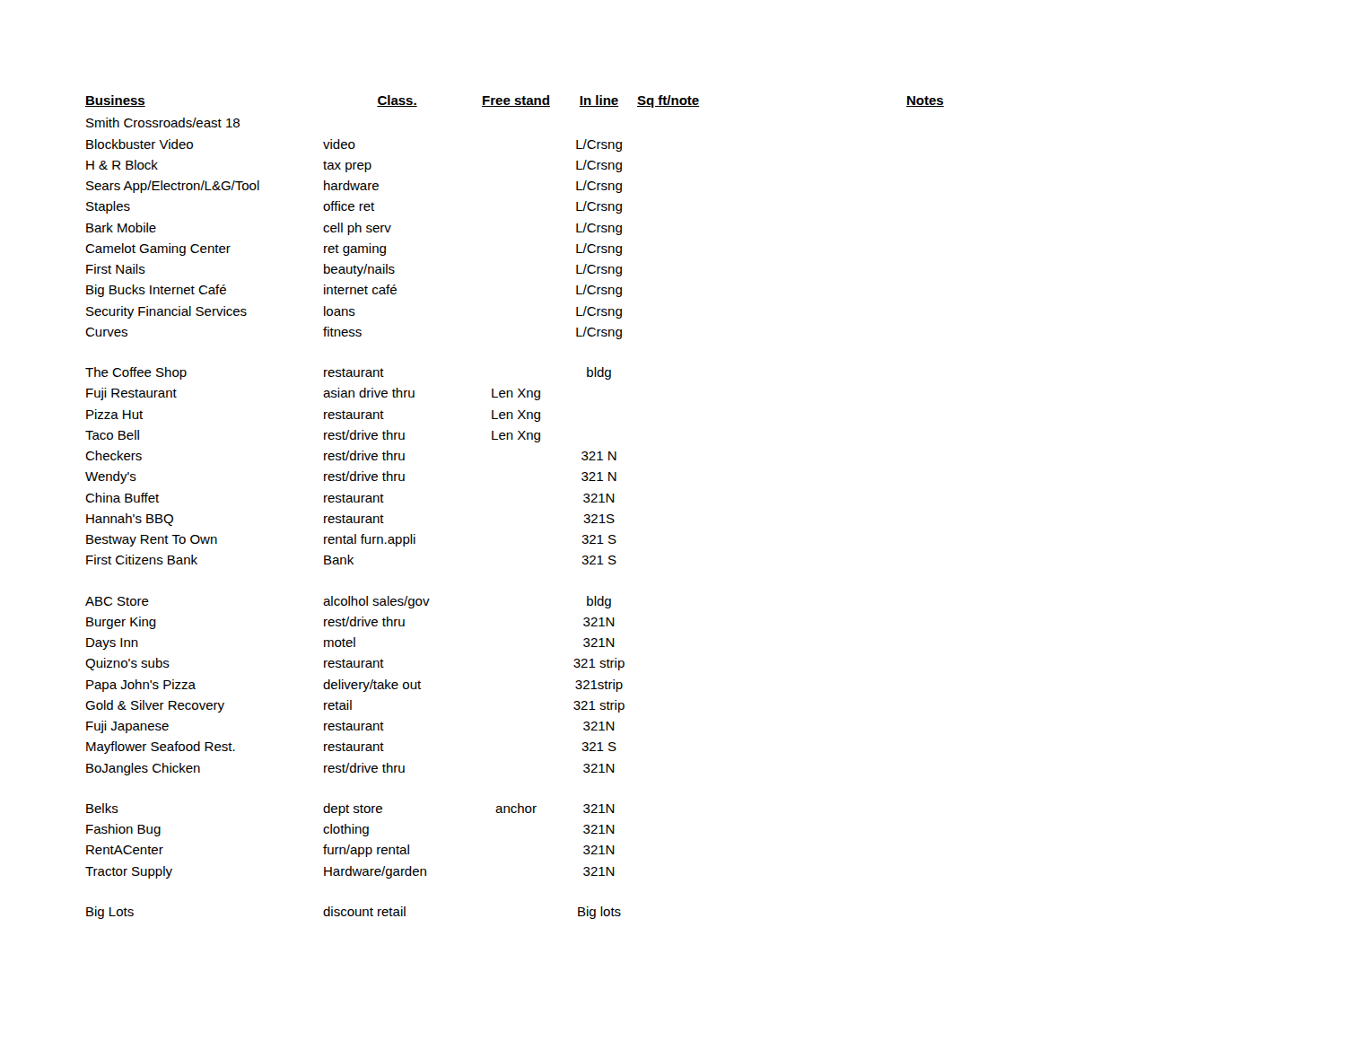| Business | Class. | Free stand | In line | Sq ft/note | Notes |
| --- | --- | --- | --- | --- | --- |
| Smith Crossroads/east 18 | | | | | |
| Blockbuster Video | video | | L/Crsng | | |
| H & R Block | tax prep | | L/Crsng | | |
| Sears App/Electron/L&G/Tool | hardware | | L/Crsng | | |
| Staples | office ret | | L/Crsng | | |
| Bark Mobile | cell ph serv | | L/Crsng | | |
| Camelot Gaming Center | ret gaming | | L/Crsng | | |
| First Nails | beauty/nails | | L/Crsng | | |
| Big Bucks Internet Café | internet café | | L/Crsng | | |
| Security Financial Services | loans | | L/Crsng | | |
| Curves | fitness | | L/Crsng | | |
| The Coffee Shop | restaurant | | bldg | | |
| Fuji Restaurant | asian drive thru | Len Xng | | | |
| Pizza Hut | restaurant | Len Xng | | | |
| Taco Bell | rest/drive thru | Len Xng | | | |
| Checkers | rest/drive thru | | 321 N | | |
| Wendy's | rest/drive thru | | 321 N | | |
| China Buffet | restaurant | | 321N | | |
| Hannah's BBQ | restaurant | | 321S | | |
| Bestway Rent To Own | rental furn.appli | | 321 S | | |
| First Citizens Bank | Bank | | 321 S | | |
| ABC Store | alcolhol sales/gov | | bldg | | |
| Burger King | rest/drive thru | | 321N | | |
| Days Inn | motel | | 321N | | |
| Quizno's subs | restaurant | | 321 strip | | |
| Papa John's Pizza | delivery/take out | | 321strip | | |
| Gold & Silver Recovery | retail | | 321 strip | | |
| Fuji Japanese | restaurant | | 321N | | |
| Mayflower Seafood Rest. | restaurant | | 321 S | | |
| BoJangles Chicken | rest/drive thru | | 321N | | |
| Belks | dept store | anchor | 321N | | |
| Fashion Bug | clothing | | 321N | | |
| RentACenter | furn/app rental | | 321N | | |
| Tractor Supply | Hardware/garden | | 321N | | |
| Big Lots | discount retail | | Big lots | | |